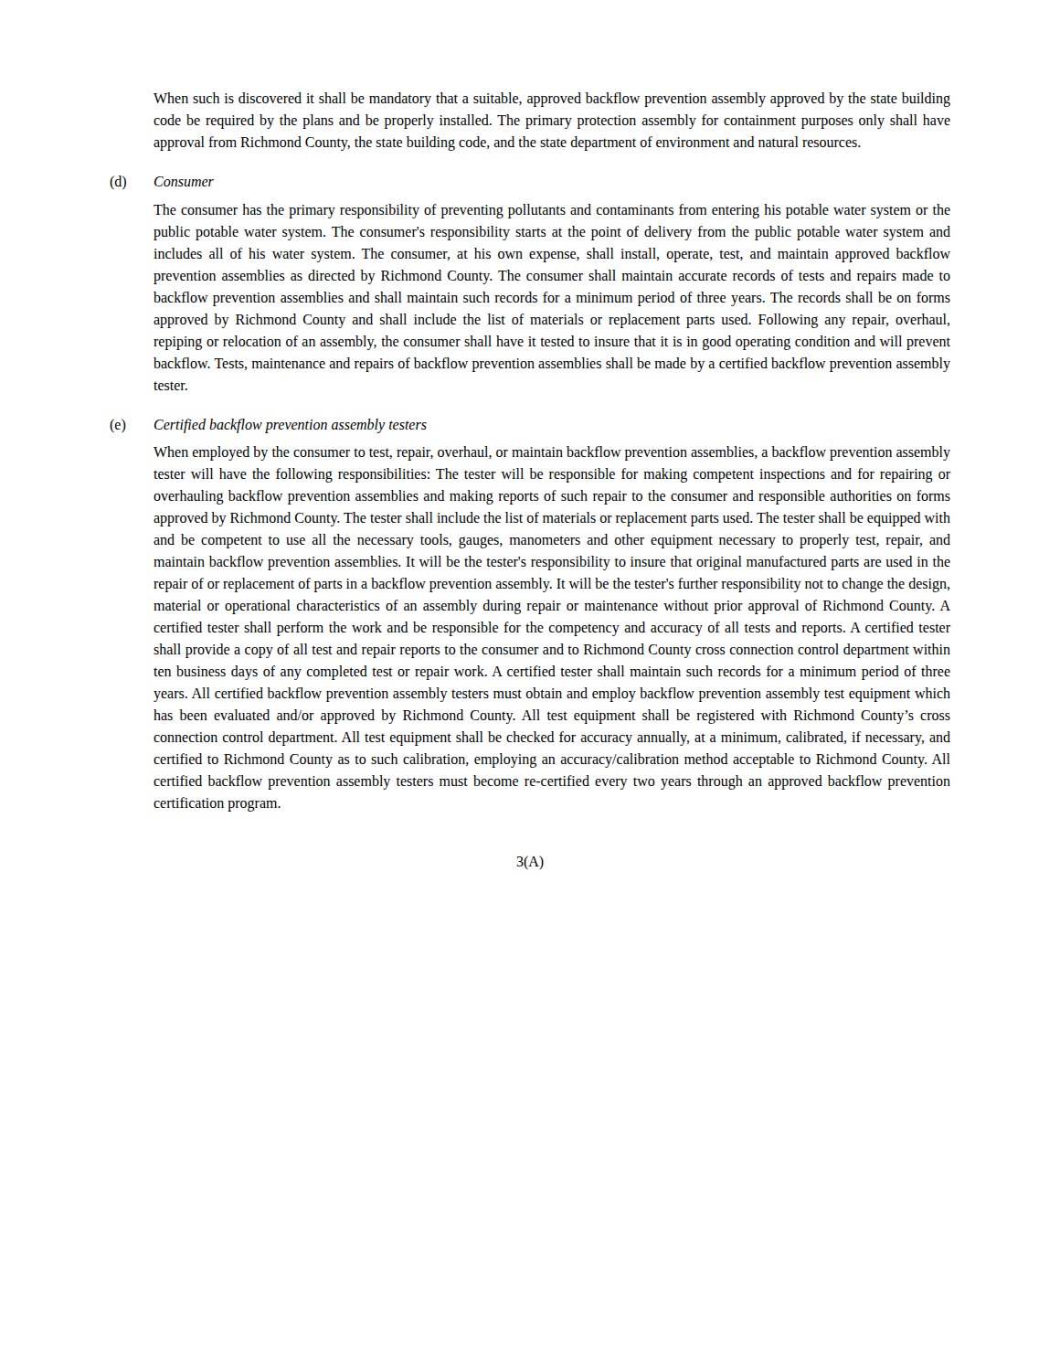When such is discovered it shall be mandatory that a suitable, approved backflow prevention assembly approved by the state building code be required by the plans and be properly installed. The primary protection assembly for containment purposes only shall have approval from Richmond County, the state building code, and the state department of environment and natural resources.
(d)
Consumer
The consumer has the primary responsibility of preventing pollutants and contaminants from entering his potable water system or the public potable water system. The consumer's responsibility starts at the point of delivery from the public potable water system and includes all of his water system. The consumer, at his own expense, shall install, operate, test, and maintain approved backflow prevention assemblies as directed by Richmond County. The consumer shall maintain accurate records of tests and repairs made to backflow prevention assemblies and shall maintain such records for a minimum period of three years. The records shall be on forms approved by Richmond County and shall include the list of materials or replacement parts used. Following any repair, overhaul, repiping or relocation of an assembly, the consumer shall have it tested to insure that it is in good operating condition and will prevent backflow. Tests, maintenance and repairs of backflow prevention assemblies shall be made by a certified backflow prevention assembly tester.
(e)
Certified backflow prevention assembly testers
When employed by the consumer to test, repair, overhaul, or maintain backflow prevention assemblies, a backflow prevention assembly tester will have the following responsibilities: The tester will be responsible for making competent inspections and for repairing or overhauling backflow prevention assemblies and making reports of such repair to the consumer and responsible authorities on forms approved by Richmond County. The tester shall include the list of materials or replacement parts used. The tester shall be equipped with and be competent to use all the necessary tools, gauges, manometers and other equipment necessary to properly test, repair, and maintain backflow prevention assemblies. It will be the tester's responsibility to insure that original manufactured parts are used in the repair of or replacement of parts in a backflow prevention assembly. It will be the tester's further responsibility not to change the design, material or operational characteristics of an assembly during repair or maintenance without prior approval of Richmond County. A certified tester shall perform the work and be responsible for the competency and accuracy of all tests and reports. A certified tester shall provide a copy of all test and repair reports to the consumer and to Richmond County cross connection control department within ten business days of any completed test or repair work. A certified tester shall maintain such records for a minimum period of three years. All certified backflow prevention assembly testers must obtain and employ backflow prevention assembly test equipment which has been evaluated and/or approved by Richmond County. All test equipment shall be registered with Richmond County’s cross connection control department. All test equipment shall be checked for accuracy annually, at a minimum, calibrated, if necessary, and certified to Richmond County as to such calibration, employing an accuracy/calibration method acceptable to Richmond County. All certified backflow prevention assembly testers must become re-certified every two years through an approved backflow prevention certification program.
3(A)